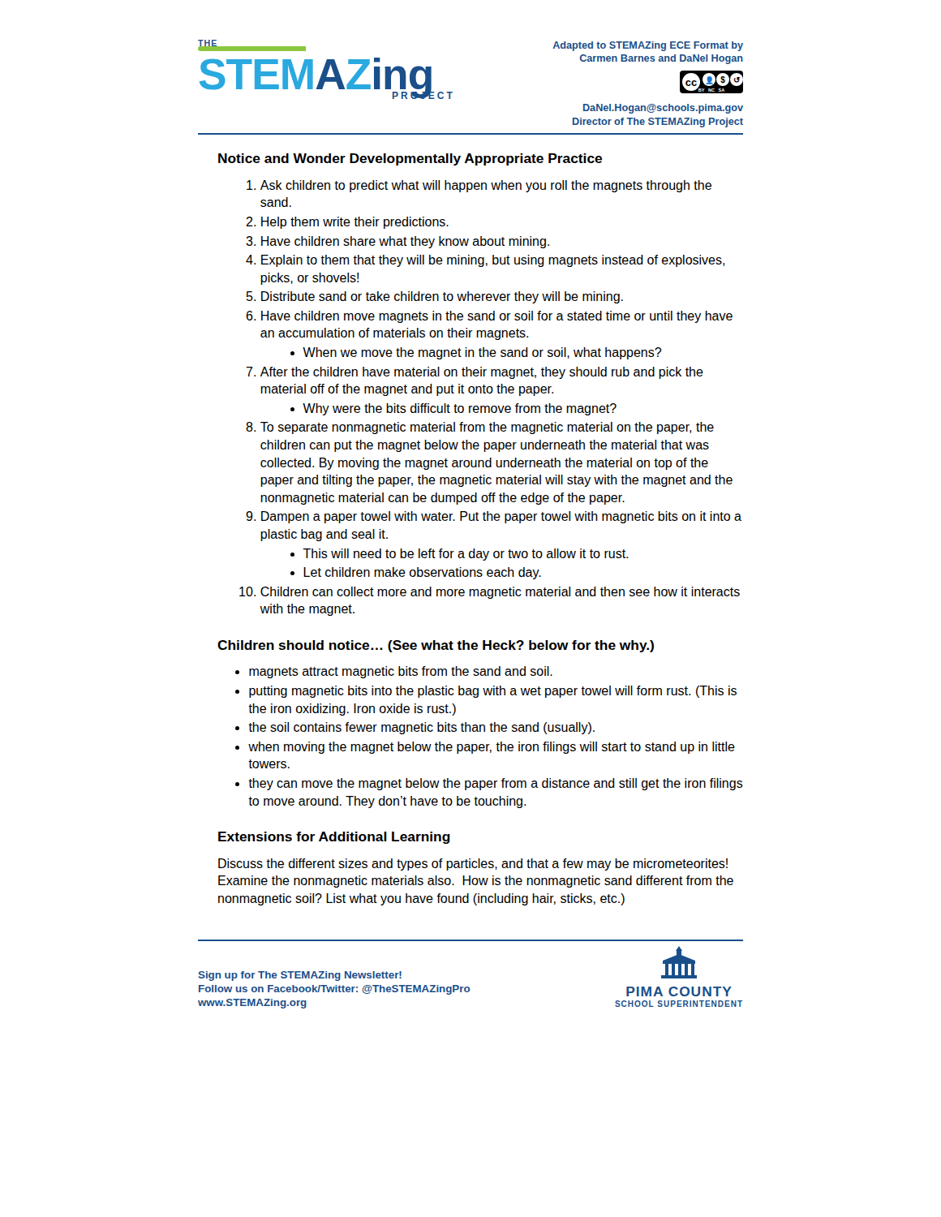THE
STEM AZing
PROJECT
Adapted to STEMAZing ECE Format by
Carmen Barnes and DaNel Hogan
cc 👤 $ ↺ BY NC SA
DaNel.Hogan@schools.pima.gov
Director of The STEMAZing Project
Notice and Wonder Developmentally Appropriate Practice
Ask children to predict what will happen when you roll the magnets through the sand.
Help them write their predictions.
Have children share what they know about mining.
Explain to them that they will be mining, but using magnets instead of explosives, picks, or shovels!
Distribute sand or take children to wherever they will be mining.
Have children move magnets in the sand or soil for a stated time or until they have an accumulation of materials on their magnets.
When we move the magnet in the sand or soil, what happens?
After the children have material on their magnet, they should rub and pick the material off of the magnet and put it onto the paper.
Why were the bits difficult to remove from the magnet?
To separate nonmagnetic material from the magnetic material on the paper, the children can put the magnet below the paper underneath the material that was collected. By moving the magnet around underneath the material on top of the paper and tilting the paper, the magnetic material will stay with the magnet and the nonmagnetic material can be dumped off the edge of the paper.
Dampen a paper towel with water. Put the paper towel with magnetic bits on it into a plastic bag and seal it.
This will need to be left for a day or two to allow it to rust.
Let children make observations each day.
Children can collect more and more magnetic material and then see how it interacts with the magnet.
Children should notice… (See what the Heck? below for the why.)
magnets attract magnetic bits from the sand and soil.
putting magnetic bits into the plastic bag with a wet paper towel will form rust. (This is the iron oxidizing. Iron oxide is rust.)
the soil contains fewer magnetic bits than the sand (usually).
when moving the magnet below the paper, the iron filings will start to stand up in little towers.
they can move the magnet below the paper from a distance and still get the iron filings to move around. They don’t have to be touching.
Extensions for Additional Learning
Discuss the different sizes and types of particles, and that a few may be micrometeorites! Examine the nonmagnetic materials also. How is the nonmagnetic sand different from the nonmagnetic soil? List what you have found (including hair, sticks, etc.)
Sign up for The STEMAZing Newsletter!
Follow us on Facebook/Twitter: @TheSTEMAZingPro
www.STEMAZing.org
PIMA COUNTY
SCHOOL SUPERINTENDENT